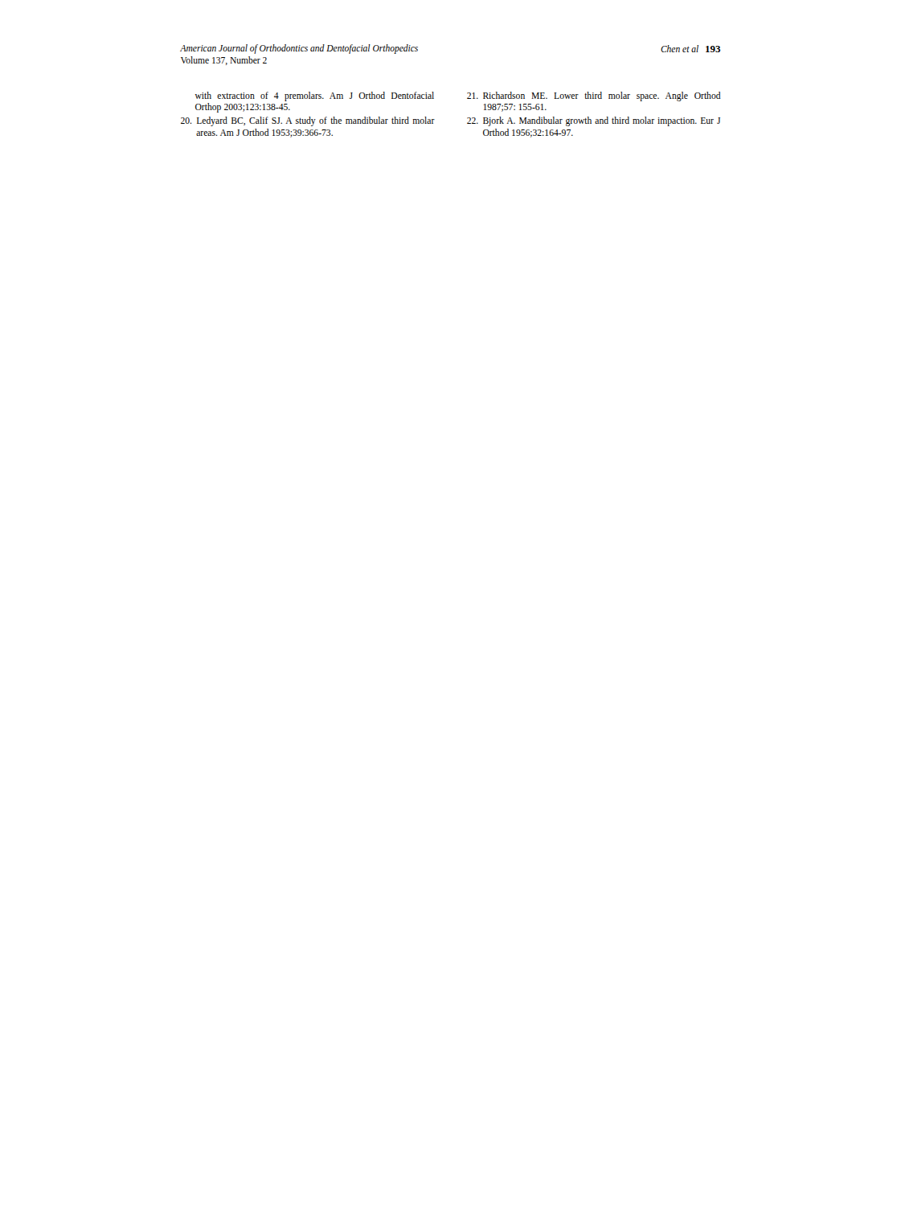American Journal of Orthodontics and Dentofacial Orthopedics
Volume 137, Number 2
Chen et al 193
with extraction of 4 premolars. Am J Orthod Dentofacial Orthop 2003;123:138-45.
20. Ledyard BC, Calif SJ. A study of the mandibular third molar areas. Am J Orthod 1953;39:366-73.
21. Richardson ME. Lower third molar space. Angle Orthod 1987;57: 155-61.
22. Bjork A. Mandibular growth and third molar impaction. Eur J Orthod 1956;32:164-97.